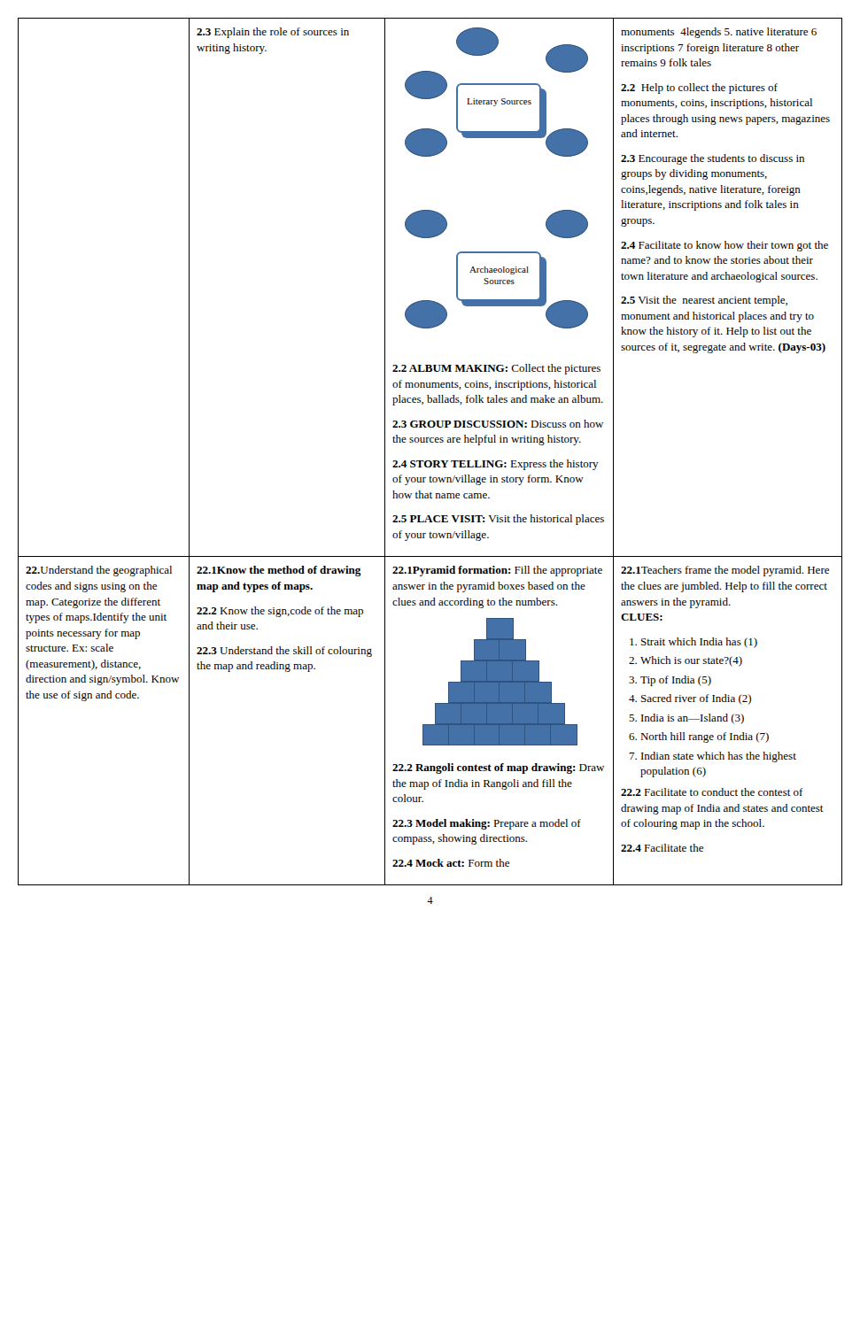| | 2.3 Explain the role of sources in writing history. | Literary Sources Archaeological Sources 2.2 ALBUM MAKING: Collect the pictures of monuments, coins, inscriptions, historical places, ballads, folk tales and make an album. 2.3 GROUP DISCUSSION: Discuss on how the sources are helpful in writing history. 2.4 STORY TELLING: Express the history of your town/village in story form. Know how that name came. 2.5 PLACE VISIT: Visit the historical places of your town/village. | monuments 4legends 5. native literature 6 inscriptions 7 foreign literature 8 other remains 9 folk tales 2.2 Help to collect the pictures of monuments, coins, inscriptions, historical places through using news papers, magazines and internet. 2.3 Encourage the students to discuss in groups by dividing monuments, coins,legends, native literature, foreign literature, inscriptions and folk tales in groups. 2.4 Facilitate to know how their town got the name? and to know the stories about their town literature and archaeological sources. 2.5 Visit the nearest ancient temple, monument and historical places and try to know the history of it. Help to list out the sources of it, segregate and write. (Days-03) |
| 22. Understand the geographical codes and signs using on the map. Categorize the different types of maps.Identify the unit points necessary for map structure. Ex: scale (measurement), distance, direction and sign/symbol. Know the use of sign and code. | 22.1Know the method of drawing map and types of maps. 22.2 Know the sign,code of the map and their use. 22.3 Understand the skill of colouring the map and reading map. | 22.1Pyramid formation: Fill the appropriate answer in the pyramid boxes based on the clues and according to the numbers. 22.2 Rangoli contest of map drawing: Draw the map of India in Rangoli and fill the colour. 22.3 Model making: Prepare a model of compass, showing directions. 22.4 Mock act: Form the | 22.1 Teachers frame the model pyramid. Here the clues are jumbled. Help to fill the correct answers in the pyramid. CLUES: Strait which India has (1) Which is our state?(4) Tip of India (5) Sacred river of India (2) India is an—Island (3) North hill range of India (7) Indian state which has the highest population (6) 22.2 Facilitate to conduct the contest of drawing map of India and states and contest of colouring map in the school. 22.4 Facilitate the |
4